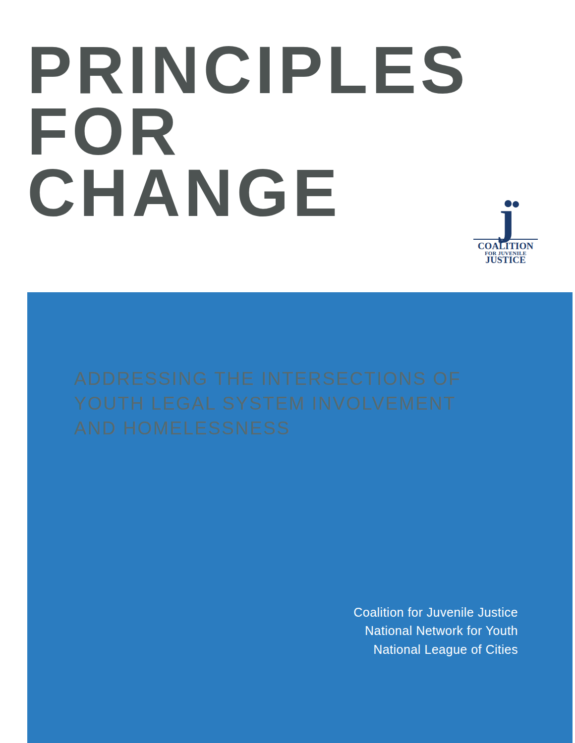Principles for Change
j
COALITION FOR JUVENILE JUSTICE
Addressing the Intersections of Youth Legal System Involvement and Homelessness
Coalition for Juvenile Justice
National Network for Youth
National League of Cities